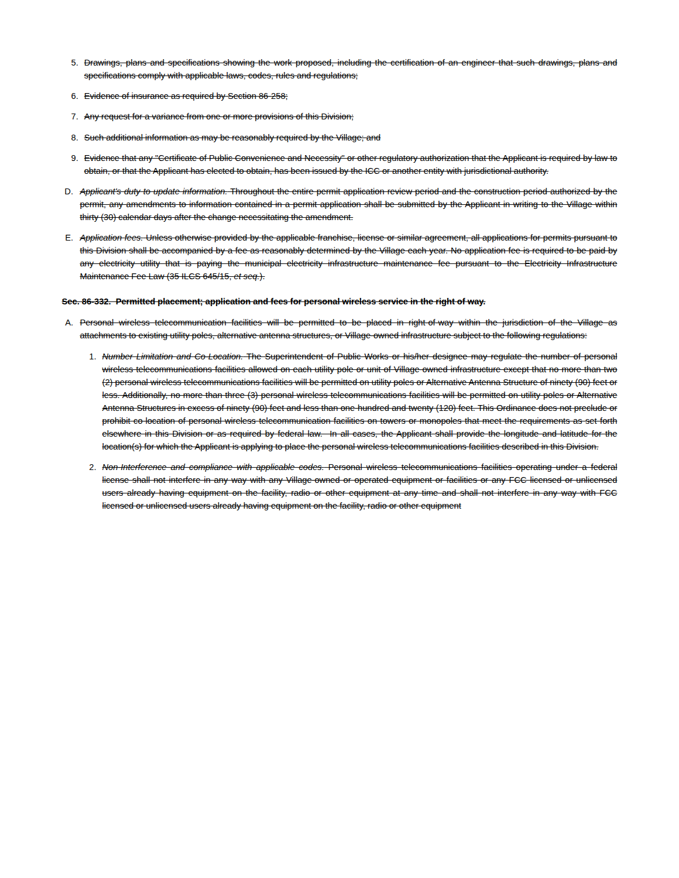Drawings, plans and specifications showing the work proposed, including the certification of an engineer that such drawings, plans and specifications comply with applicable laws, codes, rules and regulations;
Evidence of insurance as required by Section 86-258;
Any request for a variance from one or more provisions of this Division;
Such additional information as may be reasonably required by the Village; and
Evidence that any "Certificate of Public Convenience and Necessity" or other regulatory authorization that the Applicant is required by law to obtain, or that the Applicant has elected to obtain, has been issued by the ICC or another entity with jurisdictional authority.
Applicant's duty to update information. Throughout the entire permit application review period and the construction period authorized by the permit, any amendments to information contained in a permit application shall be submitted by the Applicant in writing to the Village within thirty (30) calendar days after the change necessitating the amendment.
Application fees. Unless otherwise provided by the applicable franchise, license or similar agreement, all applications for permits pursuant to this Division shall be accompanied by a fee as reasonably determined by the Village each year. No application fee is required to be paid by any electricity utility that is paying the municipal electricity infrastructure maintenance fee pursuant to the Electricity Infrastructure Maintenance Fee Law (35 ILCS 645/15, et seq.).
Sec. 86-332. Permitted placement; application and fees for personal wireless service in the right of way.
Personal wireless telecommunication facilities will be permitted to be placed in right-of-way within the jurisdiction of the Village as attachments to existing utility poles, alternative antenna structures, or Village-owned infrastructure subject to the following regulations:
Number Limitation and Co-Location. The Superintendent of Public Works or his/her designee may regulate the number of personal wireless telecommunications facilities allowed on each utility pole or unit of Village-owned infrastructure except that no more than two (2) personal wireless telecommunications facilities will be permitted on utility poles or Alternative Antenna Structure of ninety (90) feet or less. Additionally, no more than three (3) personal wireless telecommunications facilities will be permitted on utility poles or Alternative Antenna Structures in excess of ninety (90) feet and less than one-hundred and twenty (120) feet. This Ordinance does not preclude or prohibit co-location of personal wireless telecommunication facilities on towers or monopoles that meet the requirements as set forth elsewhere in this Division or as required by federal law. In all cases, the Applicant shall provide the longitude and latitude for the location(s) for which the Applicant is applying to place the personal wireless telecommunications facilities described in this Division.
Non-Interference and compliance with applicable codes. Personal wireless telecommunications facilities operating under a federal license shall not interfere in any way with any Village-owned or operated equipment or facilities or any FCC licensed or unlicensed users already having equipment on the facility, radio or other equipment at any time and shall not interfere in any way with FCC licensed or unlicensed users already having equipment on the facility, radio or other equipment